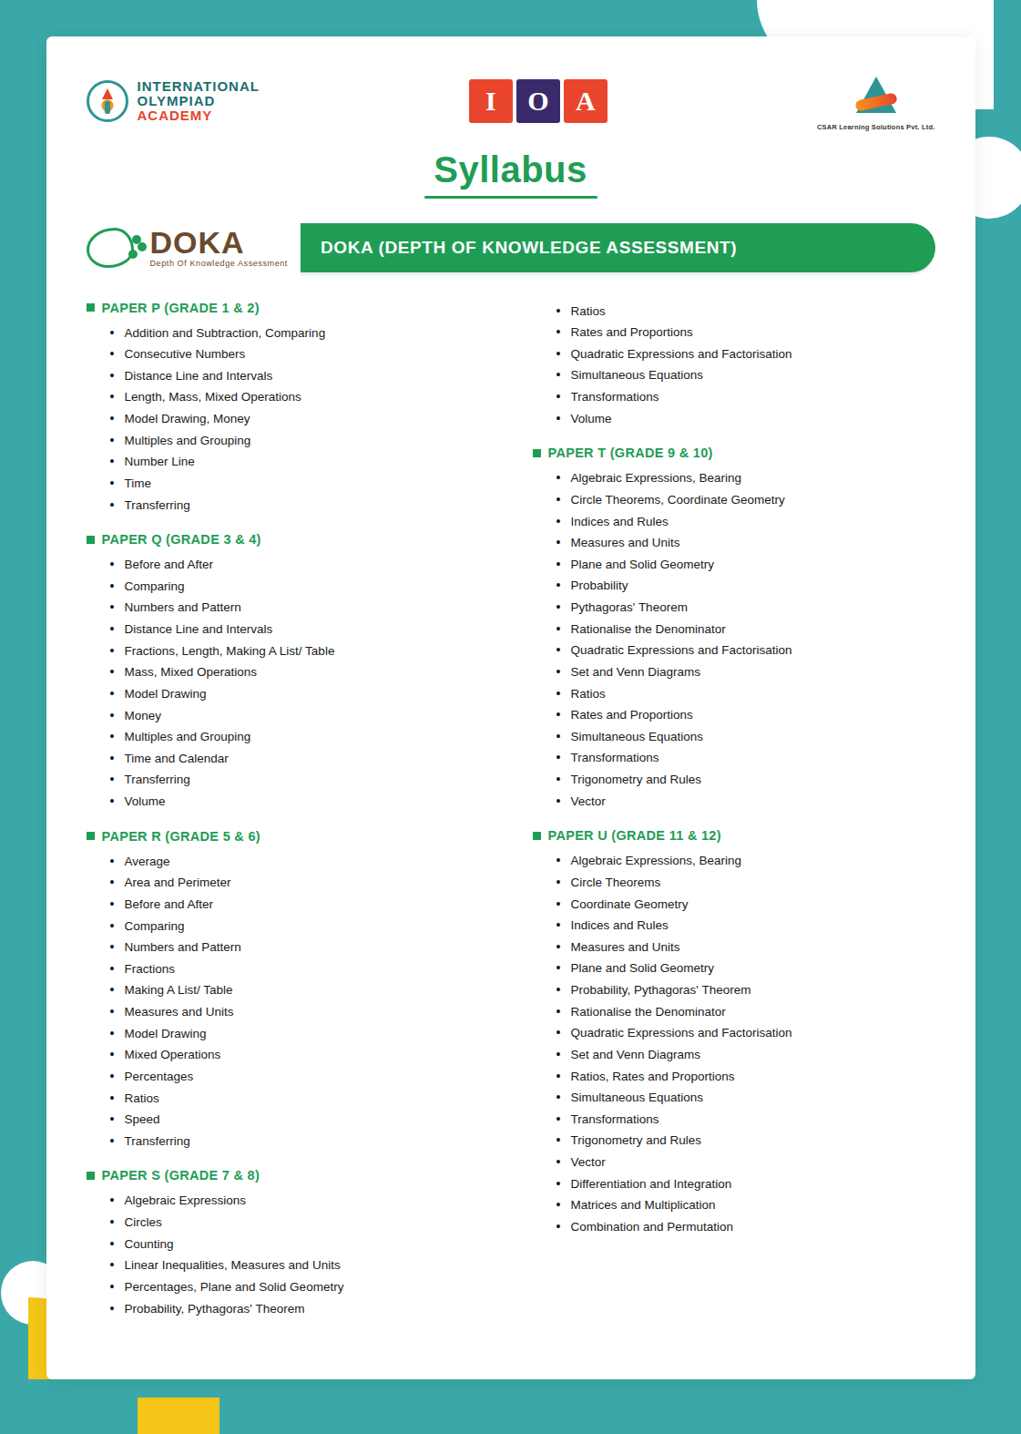International Olympiad Academy
I
O
A
CSAR Learning Solutions Pvt. Ltd.
Syllabus
DOKA
Depth Of Knowledge Assessment
DOKA (DEPTH OF KNOWLEDGE ASSESSMENT)
Paper P (Grade 1 & 2)
Addition and Subtraction, Comparing
Consecutive Numbers
Distance Line and Intervals
Length, Mass, Mixed Operations
Model Drawing, Money
Multiples and Grouping
Number Line
Time
Transferring
Paper Q (Grade 3 & 4)
Before and After
Comparing
Numbers and Pattern
Distance Line and Intervals
Fractions, Length, Making A List/ Table
Mass, Mixed Operations
Model Drawing
Money
Multiples and Grouping
Time and Calendar
Transferring
Volume
Paper R (Grade 5 & 6)
Average
Area and Perimeter
Before and After
Comparing
Numbers and Pattern
Fractions
Making A List/ Table
Measures and Units
Model Drawing
Mixed Operations
Percentages
Ratios
Speed
Transferring
Paper S (Grade 7 & 8)
Algebraic Expressions
Circles
Counting
Linear Inequalities, Measures and Units
Percentages, Plane and Solid Geometry
Probability, Pythagoras' Theorem
Ratios
Rates and Proportions
Quadratic Expressions and Factorisation
Simultaneous Equations
Transformations
Volume
Paper T (Grade 9 & 10)
Algebraic Expressions, Bearing
Circle Theorems, Coordinate Geometry
Indices and Rules
Measures and Units
Plane and Solid Geometry
Probability
Pythagoras' Theorem
Rationalise the Denominator
Quadratic Expressions and Factorisation
Set and Venn Diagrams
Ratios
Rates and Proportions
Simultaneous Equations
Transformations
Trigonometry and Rules
Vector
Paper U (Grade 11 & 12)
Algebraic Expressions, Bearing
Circle Theorems
Coordinate Geometry
Indices and Rules
Measures and Units
Plane and Solid Geometry
Probability, Pythagoras' Theorem
Rationalise the Denominator
Quadratic Expressions and Factorisation
Set and Venn Diagrams
Ratios, Rates and Proportions
Simultaneous Equations
Transformations
Trigonometry and Rules
Vector
Differentiation and Integration
Matrices and Multiplication
Combination and Permutation